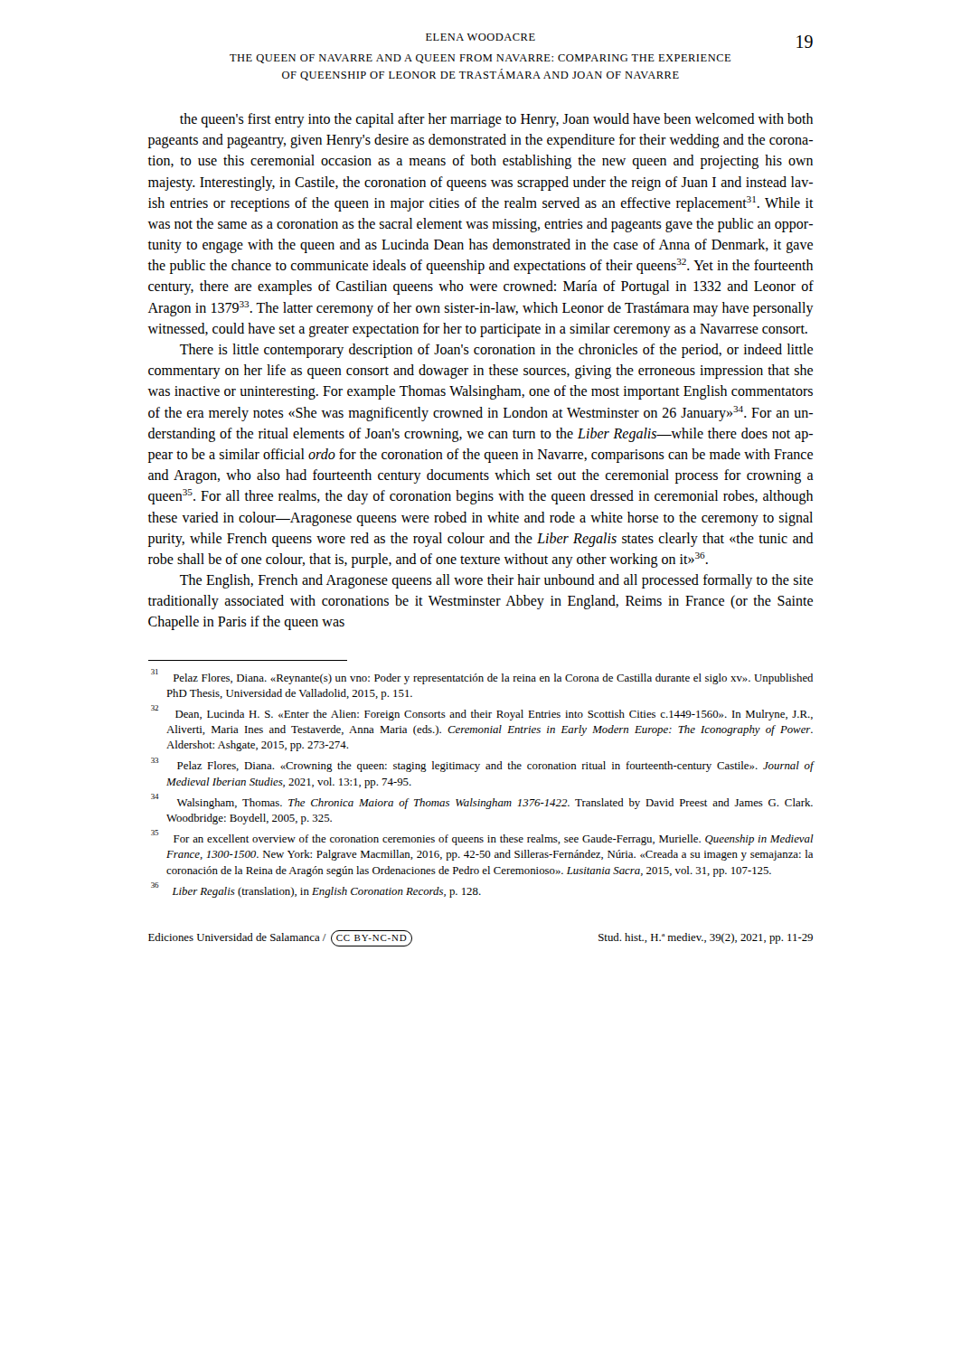19
Elena Woodacre
The Queen of Navarre and a Queen from Navarre: Comparing the Experience
of Queenship of Leonor de Trastámara and Joan of Navarre
the queen's first entry into the capital after her marriage to Henry, Joan would have been welcomed with both pageants and pageantry, given Henry's desire as demonstrated in the expenditure for their wedding and the coronation, to use this ceremonial occasion as a means of both establishing the new queen and projecting his own majesty. Interestingly, in Castile, the coronation of queens was scrapped under the reign of Juan I and instead lavish entries or receptions of the queen in major cities of the realm served as an effective replacement31. While it was not the same as a coronation as the sacral element was missing, entries and pageants gave the public an opportunity to engage with the queen and as Lucinda Dean has demonstrated in the case of Anna of Denmark, it gave the public the chance to communicate ideals of queenship and expectations of their queens32. Yet in the fourteenth century, there are examples of Castilian queens who were crowned: María of Portugal in 1332 and Leonor of Aragon in 137933. The latter ceremony of her own sister-in-law, which Leonor de Trastámara may have personally witnessed, could have set a greater expectation for her to participate in a similar ceremony as a Navarrese consort.
There is little contemporary description of Joan's coronation in the chronicles of the period, or indeed little commentary on her life as queen consort and dowager in these sources, giving the erroneous impression that she was inactive or uninteresting. For example Thomas Walsingham, one of the most important English commentators of the era merely notes «She was magnificently crowned in London at Westminster on 26 January»34. For an understanding of the ritual elements of Joan's crowning, we can turn to the Liber Regalis—while there does not appear to be a similar official ordo for the coronation of the queen in Navarre, comparisons can be made with France and Aragon, who also had fourteenth century documents which set out the ceremonial process for crowning a queen35. For all three realms, the day of coronation begins with the queen dressed in ceremonial robes, although these varied in colour—Aragonese queens were robed in white and rode a white horse to the ceremony to signal purity, while French queens wore red as the royal colour and the Liber Regalis states clearly that «the tunic and robe shall be of one colour, that is, purple, and of one texture without any other working on it»36.
The English, French and Aragonese queens all wore their hair unbound and all processed formally to the site traditionally associated with coronations be it Westminster Abbey in England, Reims in France (or the Sainte Chapelle in Paris if the queen was
31 Pelaz Flores, Diana. «Reynante(s) un vno: Poder y representatción de la reina en la Corona de Castilla durante el siglo xv». Unpublished PhD Thesis, Universidad de Valladolid, 2015, p. 151.
32 Dean, Lucinda H. S. «Enter the Alien: Foreign Consorts and their Royal Entries into Scottish Cities c.1449-1560». In Mulryne, J.R., Aliverti, Maria Ines and Testaverde, Anna Maria (eds.). Ceremonial Entries in Early Modern Europe: The Iconography of Power. Aldershot: Ashgate, 2015, pp. 273-274.
33 Pelaz Flores, Diana. «Crowning the queen: staging legitimacy and the coronation ritual in fourteenth-century Castile». Journal of Medieval Iberian Studies, 2021, vol. 13:1, pp. 74-95.
34 Walsingham, Thomas. The Chronica Maiora of Thomas Walsingham 1376-1422. Translated by David Preest and James G. Clark. Woodbridge: Boydell, 2005, p. 325.
35 For an excellent overview of the coronation ceremonies of queens in these realms, see Gaude-Ferragu, Murielle. Queenship in Medieval France, 1300-1500. New York: Palgrave Macmillan, 2016, pp. 42-50 and Silleras-Fernández, Núria. «Creada a su imagen y semajanza: la coronación de la Reina de Aragón según las Ordenaciones de Pedro el Ceremonioso». Lusitania Sacra, 2015, vol. 31, pp. 107-125.
36 Liber Regalis (translation), in English Coronation Records, p. 128.
Ediciones Universidad de Salamanca /CC BY-NC-ND Stud. hist., H.ª mediev., 39(2), 2021, pp. 11-29